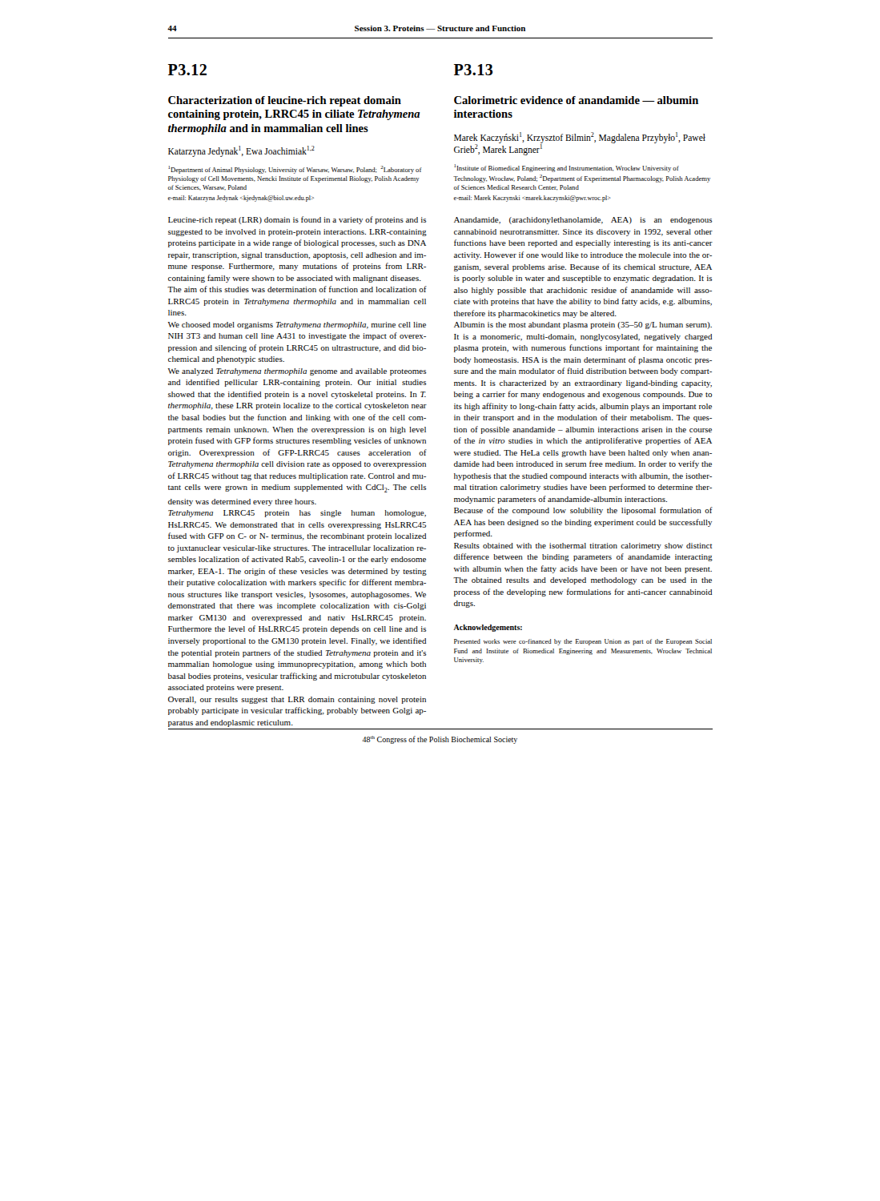44
Session 3. Proteins — Structure and Function
P3.12
Characterization of leucine-rich repeat domain containing protein, LRRC45 in ciliate Tetrahymena thermophila and in mammalian cell lines
Katarzyna Jedynak1, Ewa Joachimiak1,2
1Department of Animal Physiology, University of Warsaw, Warsaw, Poland; 2Laboratory of Physiology of Cell Movements, Nencki Institute of Experimental Biology, Polish Academy of Sciences, Warsaw, Poland
e-mail: Katarzyna Jedynak <kjedynak@biol.uw.edu.pl>
Leucine-rich repeat (LRR) domain is found in a variety of proteins and is suggested to be involved in protein-protein interactions. LRR-containing proteins participate in a wide range of biological processes, such as DNA repair, transcription, signal transduction, apoptosis, cell adhesion and immune response. Furthermore, many mutations of proteins from LRR-containing family were shown to be associated with malignant diseases.
The aim of this studies was determination of function and localization of LRRC45 protein in Tetrahymena thermophila and in mammalian cell lines.
We choosed model organisms Tetrahymena thermophila, murine cell line NIH 3T3 and human cell line A431 to investigate the impact of overexpression and silencing of protein LRRC45 on ultrastructure, and did biochemical and phenotypic studies.
We analyzed Tetrahymena thermophila genome and available proteomes and identified pellicular LRR-containing protein. Our initial studies showed that the identified protein is a novel cytoskeletal proteins. In T. thermophila, these LRR protein localize to the cortical cytoskeleton near the basal bodies but the function and linking with one of the cell compartments remain unknown. When the overexpression is on high level protein fused with GFP forms structures resembling vesicles of unknown origin. Overexpression of GFP-LRRC45 causes acceleration of Tetrahymena thermophila cell division rate as opposed to overexpression of LRRC45 without tag that reduces multiplication rate. Control and mutant cells were grown in medium supplemented with CdCl2. The cells density was determined every three hours.
Tetrahymena LRRC45 protein has single human homologue, HsLRRC45. We demonstrated that in cells overexpressing HsLRRC45 fused with GFP on C- or N- terminus, the recombinant protein localized to juxtanuclear vesicular-like structures. The intracellular localization resembles localization of activated Rab5, caveolin-1 or the early endosome marker, EEA-1. The origin of these vesicles was determined by testing their putative colocalization with markers specific for different membranous structures like transport vesicles, lysosomes, autophagosomes. We demonstrated that there was incomplete colocalization with cis-Golgi marker GM130 and overexpressed and nativ HsLRRC45 protein. Furthermore the level of HsLRRC45 protein depends on cell line and is inversely proportional to the GM130 protein level. Finally, we identified the potential protein partners of the studied Tetrahymena protein and it's mammalian homologue using immunoprecypitation, among which both basal bodies proteins, vesicular trafficking and microtubular cytoskeleton associated proteins were present.
Overall, our results suggest that LRR domain containing novel protein probably participate in vesicular trafficking, probably between Golgi apparatus and endoplasmic reticulum.
P3.13
Calorimetric evidence of anandamide — albumin interactions
Marek Kaczyński1, Krzysztof Bilmin2, Magdalena Przybyło1, Paweł Grieb2, Marek Langner1
1Institute of Biomedical Engineering and Instrumentation, Wrocław University of Technology, Wrocław, Poland; 2Department of Experimental Pharmacology, Polish Academy of Sciences Medical Research Center, Poland
e-mail: Marek Kaczynski <marek.kaczynski@pwr.wroc.pl>
Anandamide, (arachidonylethanolamide, AEA) is an endogenous cannabinoid neurotransmitter. Since its discovery in 1992, several other functions have been reported and especially interesting is its anti-cancer activity. However if one would like to introduce the molecule into the organism, several problems arise. Because of its chemical structure, AEA is poorly soluble in water and susceptible to enzymatic degradation. It is also highly possible that arachidonic residue of anandamide will associate with proteins that have the ability to bind fatty acids, e.g. albumins, therefore its pharmacokinetics may be altered.
Albumin is the most abundant plasma protein (35–50 g/L human serum). It is a monomeric, multi-domain, nonglycosylated, negatively charged plasma protein, with numerous functions important for maintaining the body homeostasis. HSA is the main determinant of plasma oncotic pressure and the main modulator of fluid distribution between body compartments. It is characterized by an extraordinary ligand-binding capacity, being a carrier for many endogenous and exogenous compounds. Due to its high affinity to long-chain fatty acids, albumin plays an important role in their transport and in the modulation of their metabolism. The question of possible anandamide – albumin interactions arisen in the course of the in vitro studies in which the antiproliferative properties of AEA were studied. The HeLa cells growth have been halted only when anandamide had been introduced in serum free medium. In order to verify the hypothesis that the studied compound interacts with albumin, the isothermal titration calorimetry studies have been performed to determine thermodynamic parameters of anandamide-albumin interactions.
Because of the compound low solubility the liposomal formulation of AEA has been designed so the binding experiment could be successfully performed.
Results obtained with the isothermal titration calorimetry show distinct difference between the binding parameters of anandamide interacting with albumin when the fatty acids have been or have not been present. The obtained results and developed methodology can be used in the process of the developing new formulations for anti-cancer cannabinoid drugs.
Acknowledgements:
Presented works were co-financed by the European Union as part of the European Social Fund and Institute of Biomedical Engineering and Measurements, Wrocław Technical University.
48th Congress of the Polish Biochemical Society